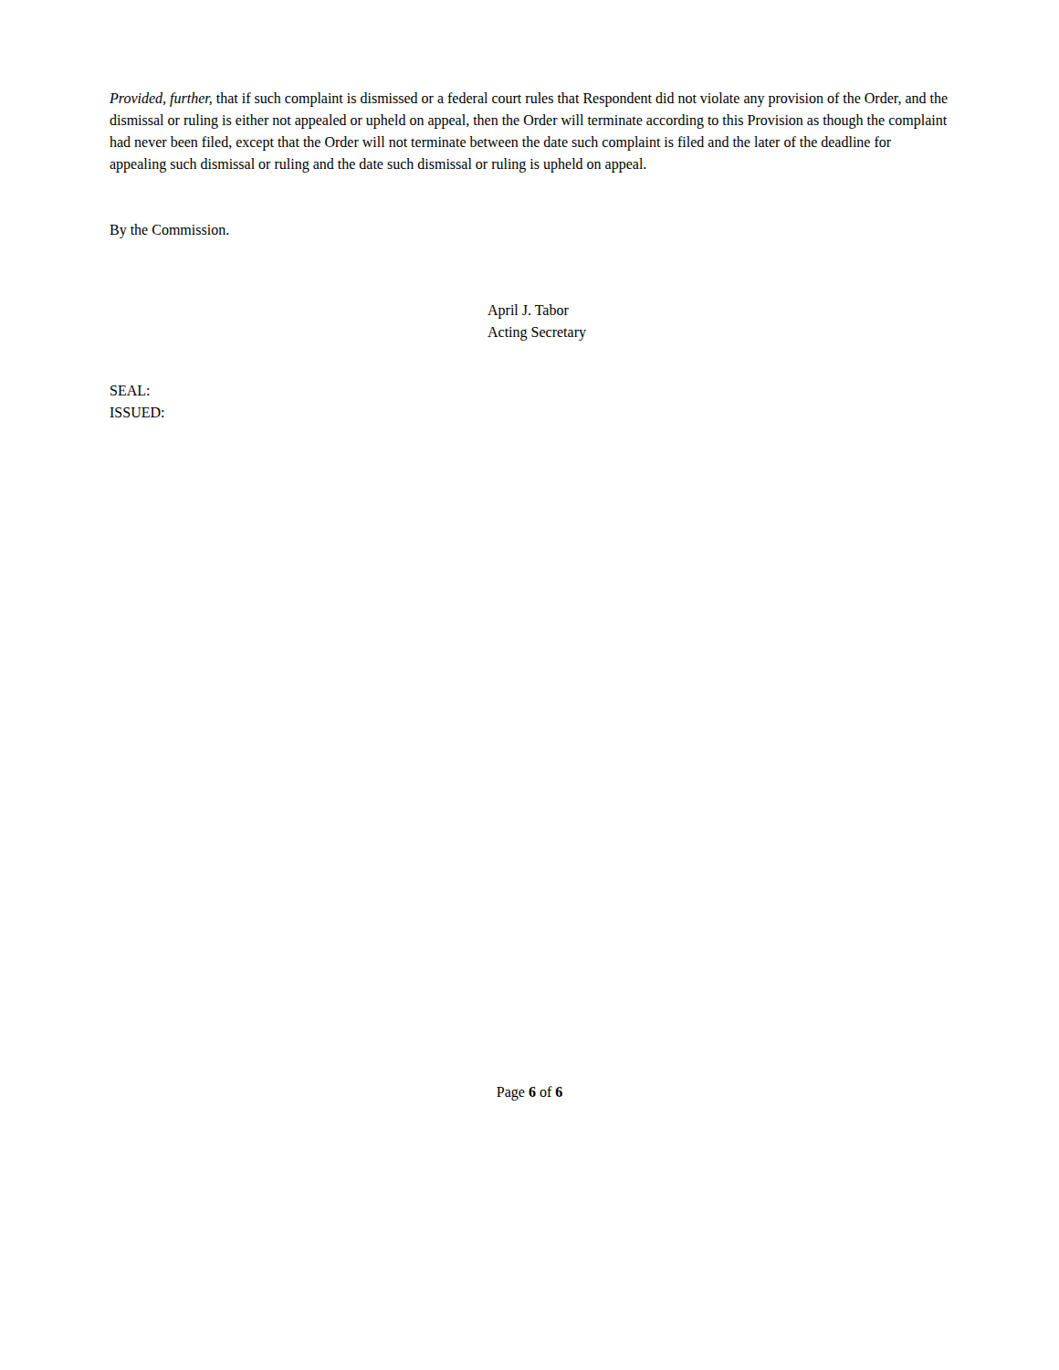Provided, further, that if such complaint is dismissed or a federal court rules that Respondent did not violate any provision of the Order, and the dismissal or ruling is either not appealed or upheld on appeal, then the Order will terminate according to this Provision as though the complaint had never been filed, except that the Order will not terminate between the date such complaint is filed and the later of the deadline for appealing such dismissal or ruling and the date such dismissal or ruling is upheld on appeal.
By the Commission.
April J. Tabor
Acting Secretary
SEAL:
ISSUED:
Page 6 of 6